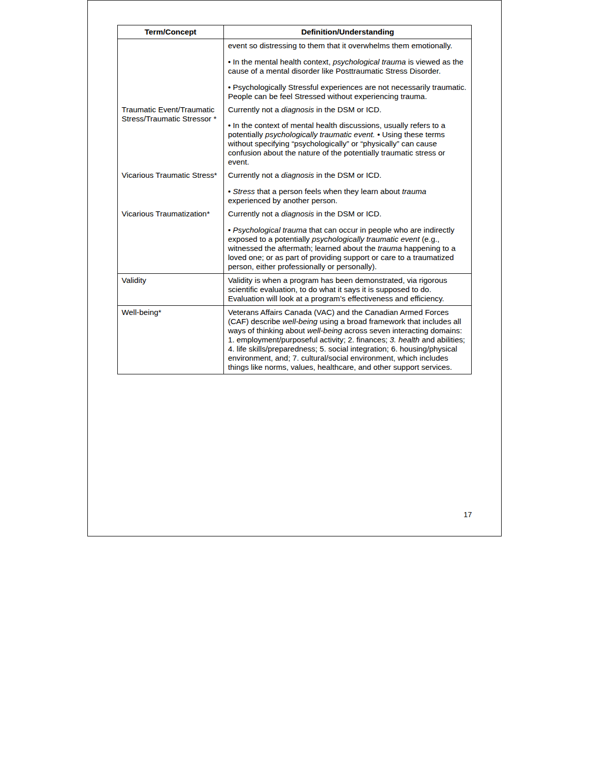| Term/Concept | Definition/Understanding |
| --- | --- |
| | event so distressing to them that it overwhelms them emotionally. • In the mental health context, psychological trauma is viewed as the cause of a mental disorder like Posttraumatic Stress Disorder. • Psychologically Stressful experiences are not necessarily traumatic. People can be feel Stressed without experiencing trauma. |
| Traumatic Event/Traumatic Stress/Traumatic Stressor * | Currently not a diagnosis in the DSM or ICD. • In the context of mental health discussions, usually refers to a potentially psychologically traumatic event. • Using these terms without specifying “psychologically” or “physically” can cause confusion about the nature of the potentially traumatic stress or event. |
| Vicarious Traumatic Stress* | Currently not a diagnosis in the DSM or ICD. • Stress that a person feels when they learn about trauma experienced by another person. |
| Vicarious Traumatization* | Currently not a diagnosis in the DSM or ICD. • Psychological trauma that can occur in people who are indirectly exposed to a potentially psychologically traumatic event (e.g., witnessed the aftermath; learned about the trauma happening to a loved one; or as part of providing support or care to a traumatized person, either professionally or personally). |
| Validity | Validity is when a program has been demonstrated, via rigorous scientific evaluation, to do what it says it is supposed to do. Evaluation will look at a program’s effectiveness and efficiency. |
| Well-being* | Veterans Affairs Canada (VAC) and the Canadian Armed Forces (CAF) describe well-being using a broad framework that includes all ways of thinking about well-being across seven interacting domains: 1. employment/purposeful activity; 2. finances; 3. health and abilities; 4. life skills/preparedness; 5. social integration; 6. housing/physical environment, and; 7. cultural/social environment, which includes things like norms, values, healthcare, and other support services. |
17